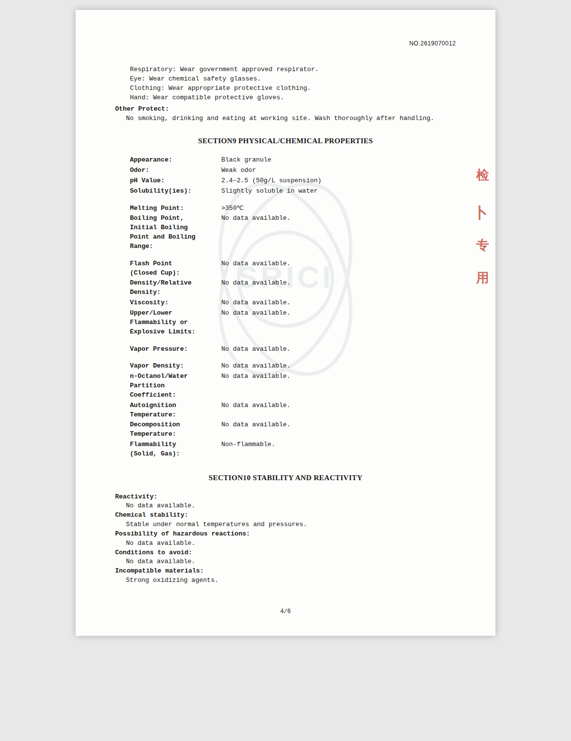SRICI
检
卜
专
用
NO.2619070012
Respiratory: Wear government approved respirator.
Eye: Wear chemical safety glasses.
Clothing: Wear appropriate protective clothing.
Hand: Wear compatible protective gloves.
Other Protect:
No smoking, drinking and eating at working site. Wash thoroughly after handling.
SECTION9 PHYSICAL/CHEMICAL PROPERTIES
| Appearance: | Black granule |
| Odor: | Weak odor |
| pH Value: | 2.4–2.5 (50g/L suspension) |
| Solubility(ies): | Slightly soluble in water |
| Melting Point: | >350℃ |
| Boiling Point, Initial Boiling Point and Boiling Range: | No data available. |
| Flash Point (Closed Cup): | No data available. |
| Density/Relative Density: | No data available. |
| Viscosity: | No data available. |
| Upper/Lower Flammability or Explosive Limits: | No data available. |
| Vapor Pressure: | No data available. |
| Vapor Density: | No data available. |
| n-Octanol/Water Partition Coefficient: | No data available. |
| Autoignition Temperature: | No data available. |
| Decomposition Temperature: | No data available. |
| Flammability (Solid, Gas): | Non-flammable. |
SECTION10 STABILITY AND REACTIVITY
Reactivity:
No data available.
Chemical stability:
Stable under normal temperatures and pressures.
Possibility of hazardous reactions:
No data available.
Conditions to avoid:
No data available.
Incompatible materials:
Strong oxidizing agents.
4/6